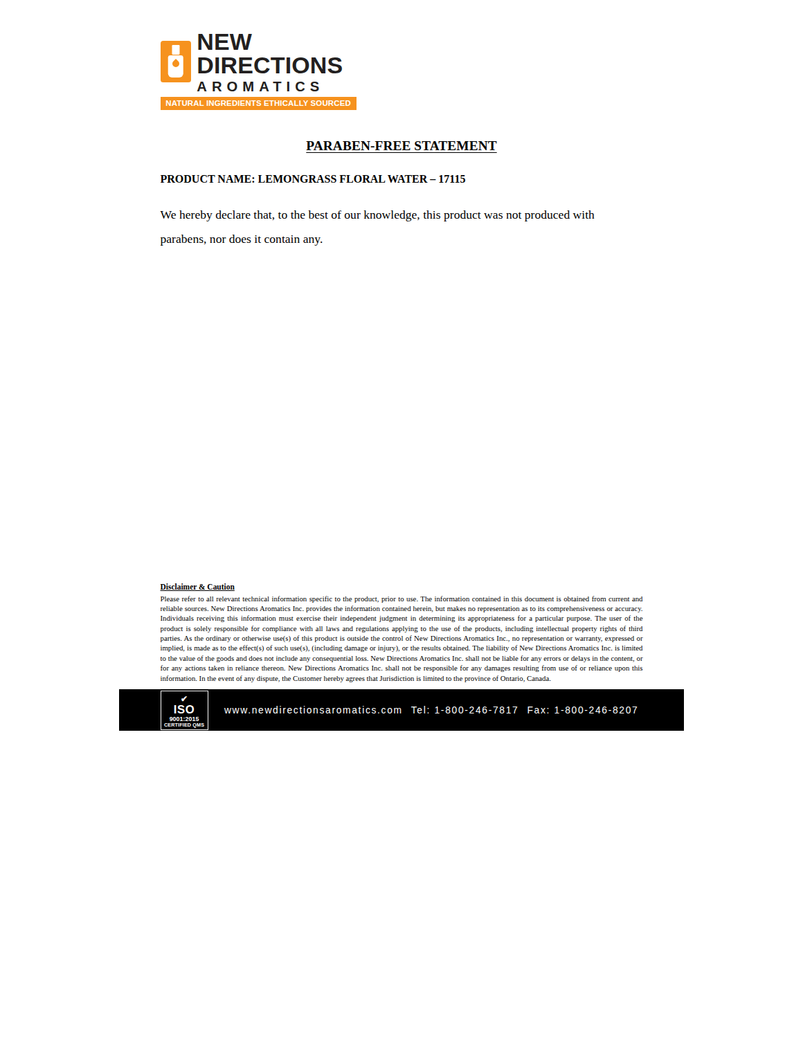NEW DIRECTIONS AROMATICS
NATURAL INGREDIENTS ETHICALLY SOURCED
PARABEN-FREE STATEMENT
PRODUCT NAME: LEMONGRASS FLORAL WATER – 17115
We hereby declare that, to the best of our knowledge, this product was not produced with parabens, nor does it contain any.
Disclaimer & Caution
Please refer to all relevant technical information specific to the product, prior to use. The information contained in this document is obtained from current and reliable sources. New Directions Aromatics Inc. provides the information contained herein, but makes no representation as to its comprehensiveness or accuracy. Individuals receiving this information must exercise their independent judgment in determining its appropriateness for a particular purpose. The user of the product is solely responsible for compliance with all laws and regulations applying to the use of the products, including intellectual property rights of third parties. As the ordinary or otherwise use(s) of this product is outside the control of New Directions Aromatics Inc., no representation or warranty, expressed or implied, is made as to the effect(s) of such use(s), (including damage or injury), or the results obtained. The liability of New Directions Aromatics Inc. is limited to the value of the goods and does not include any consequential loss. New Directions Aromatics Inc. shall not be liable for any errors or delays in the content, or for any actions taken in reliance thereon. New Directions Aromatics Inc. shall not be responsible for any damages resulting from use of or reliance upon this information. In the event of any dispute, the Customer hereby agrees that Jurisdiction is limited to the province of Ontario, Canada.
✔ISO 9001:2015 CERTIFIED QMS
www.newdirectionsaromatics.com Tel: 1-800-246-7817 Fax: 1-800-246-8207